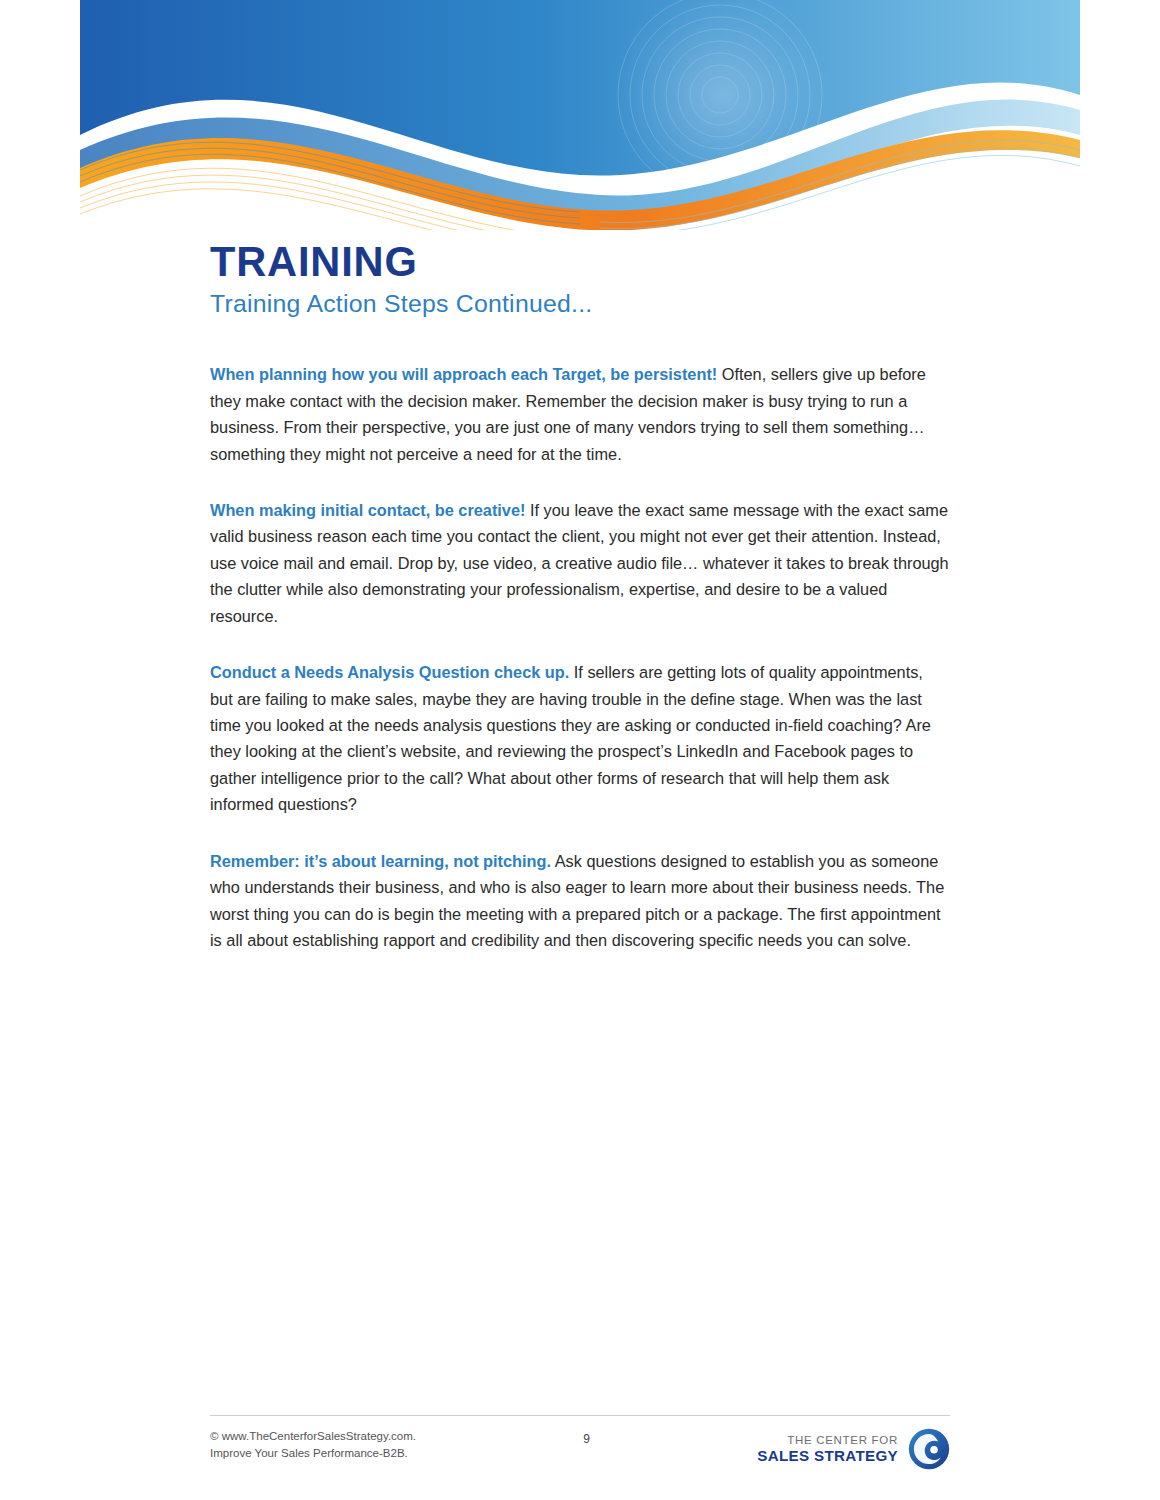TRAINING
Training Action Steps Continued...
When planning how you will approach each Target, be persistent! Often, sellers give up before they make contact with the decision maker. Remember the decision maker is busy trying to run a business. From their perspective, you are just one of many vendors trying to sell them something… something they might not perceive a need for at the time.
When making initial contact, be creative! If you leave the exact same message with the exact same valid business reason each time you contact the client, you might not ever get their attention. Instead, use voice mail and email. Drop by, use video, a creative audio file… whatever it takes to break through the clutter while also demonstrating your professionalism, expertise, and desire to be a valued resource.
Conduct a Needs Analysis Question check up. If sellers are getting lots of quality appointments, but are failing to make sales, maybe they are having trouble in the define stage. When was the last time you looked at the needs analysis questions they are asking or conducted in-field coaching? Are they looking at the client’s website, and reviewing the prospect’s LinkedIn and Facebook pages to gather intelligence prior to the call? What about other forms of research that will help them ask informed questions?
Remember: it’s about learning, not pitching. Ask questions designed to establish you as someone who understands their business, and who is also eager to learn more about their business needs. The worst thing you can do is begin the meeting with a prepared pitch or a package. The first appointment is all about establishing rapport and credibility and then discovering specific needs you can solve.
© www.TheCenterforSalesStrategy.com.
Improve Your Sales Performance-B2B.
9
The Center for
Sales Strategy